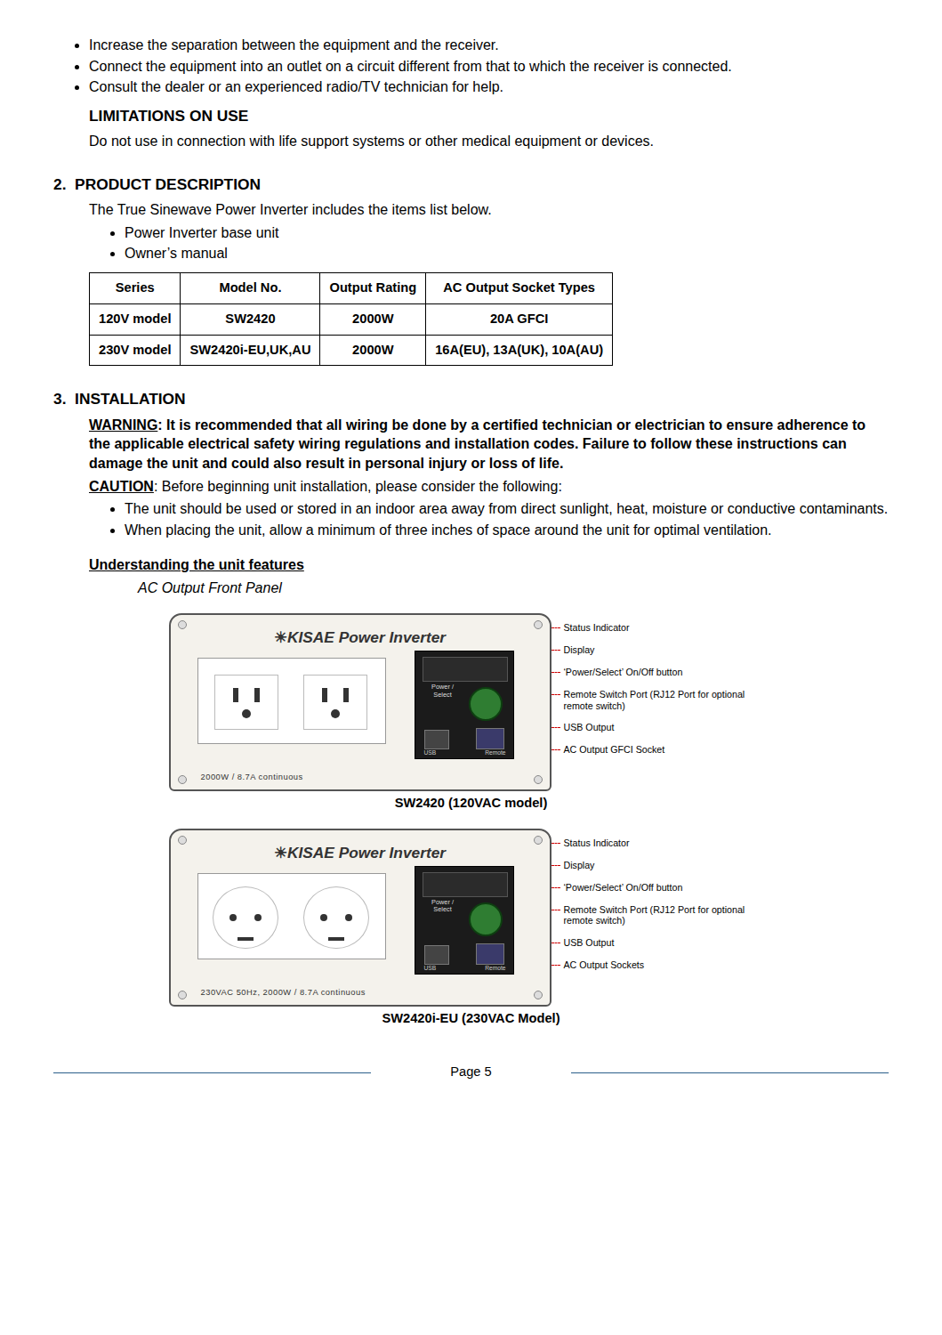Increase the separation between the equipment and the receiver.
Connect the equipment into an outlet on a circuit different from that to which the receiver is connected.
Consult the dealer or an experienced radio/TV technician for help.
LIMITATIONS ON USE
Do not use in connection with life support systems or other medical equipment or devices.
2. PRODUCT DESCRIPTION
The True Sinewave Power Inverter includes the items list below.
Power Inverter base unit
Owner’s manual
| Series | Model No. | Output Rating | AC Output Socket Types |
| --- | --- | --- | --- |
| 120V model | SW2420 | 2000W | 20A GFCI |
| 230V model | SW2420i-EU,UK,AU | 2000W | 16A(EU), 13A(UK), 10A(AU) |
3. INSTALLATION
WARNING: It is recommended that all wiring be done by a certified technician or electrician to ensure adherence to the applicable electrical safety wiring regulations and installation codes. Failure to follow these instructions can damage the unit and could also result in personal injury or loss of life.
CAUTION: Before beginning unit installation, please consider the following:
The unit should be used or stored in an indoor area away from direct sunlight, heat, moisture or conductive contaminants.
When placing the unit, allow a minimum of three inches of space around the unit for optimal ventilation.
Understanding the unit features
AC Output Front Panel
KISAE Power Inverter
2000W / 8.7A continuous
Power / Select
USB
Remote
Status Indicator
Display
‘Power/Select’ On/Off button
Remote Switch Port (RJ12 Port for optional remote switch)
USB Output
AC Output GFCI Socket
SW2420 (120VAC model)
KISAE Power Inverter
230VAC 50Hz, 2000W / 8.7A continuous
Power / Select
USB
Remote
Status Indicator
Display
‘Power/Select’ On/Off button
Remote Switch Port (RJ12 Port for optional remote switch)
USB Output
AC Output Sockets
SW2420i-EU (230VAC Model)
Page 5